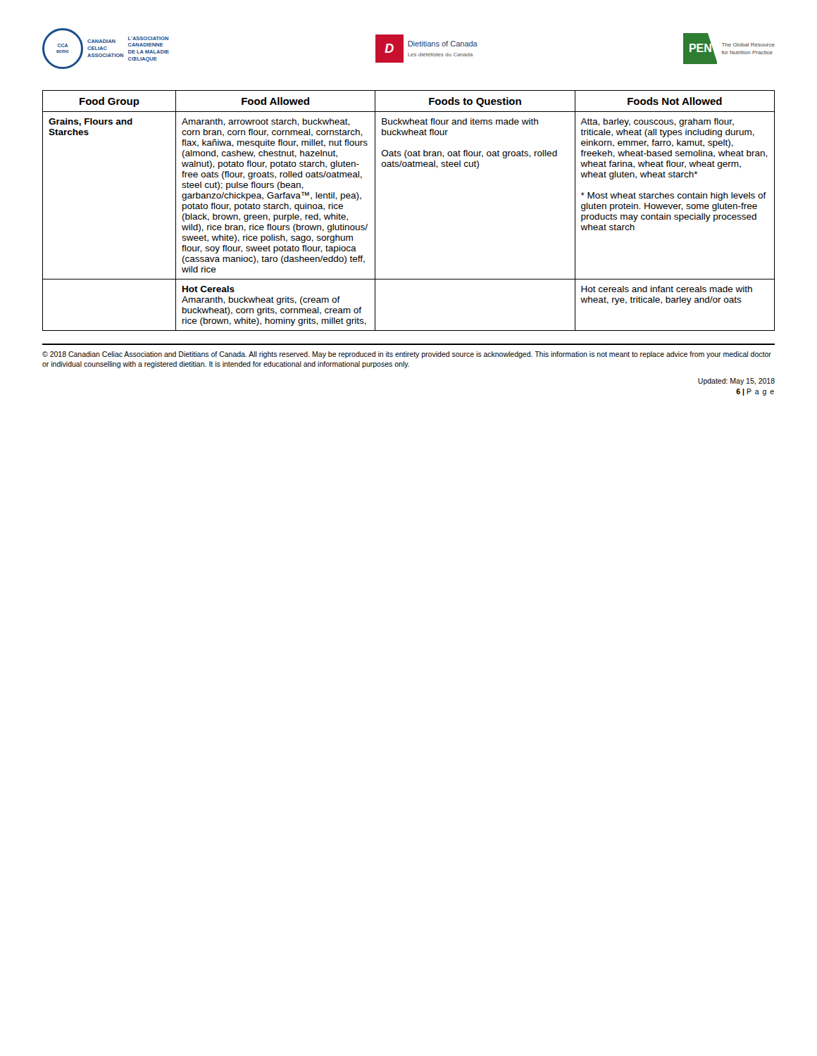CCA
acmc
CANADIAN
CELIAC
ASSOCIATION
L'ASSOCIATION
CANADIENNE
DE LA MALADIE
CŒLIAQUE
D
Dietitians of Canada
Les diététistes du Canada
PEN
The Global Resource
for Nutrition Practice
| Food Group | Food Allowed | Foods to Question | Foods Not Allowed |
| --- | --- | --- | --- |
| Grains, Flours and Starches | Amaranth, arrowroot starch, buckwheat, corn bran, corn flour, cornmeal, cornstarch, flax, kañiwa, mesquite flour, millet, nut flours (almond, cashew, chestnut, hazelnut, walnut), potato flour, potato starch, gluten-free oats (flour, groats, rolled oats/oatmeal, steel cut); pulse flours (bean, garbanzo/chickpea, Garfava™, lentil, pea), potato flour, potato starch, quinoa, rice (black, brown, green, purple, red, white, wild), rice bran, rice flours (brown, glutinous/ sweet, white), rice polish, sago, sorghum flour, soy flour, sweet potato flour, tapioca (cassava manioc), taro (dasheen/eddo) teff, wild rice | Buckwheat flour and items made with buckwheat flour Oats (oat bran, oat flour, oat groats, rolled oats/oatmeal, steel cut) | Atta, barley, couscous, graham flour, triticale, wheat (all types including durum, einkorn, emmer, farro, kamut, spelt), freekeh, wheat-based semolina, wheat bran, wheat farina, wheat flour, wheat germ, wheat gluten, wheat starch* * Most wheat starches contain high levels of gluten protein. However, some gluten-free products may contain specially processed wheat starch |
| | Hot Cereals Amaranth, buckwheat grits, (cream of buckwheat), corn grits, cornmeal, cream of rice (brown, white), hominy grits, millet grits, | | Hot cereals and infant cereals made with wheat, rye, triticale, barley and/or oats |
© 2018 Canadian Celiac Association and Dietitians of Canada. All rights reserved. May be reproduced in its entirety provided source is acknowledged. This information is not meant to replace advice from your medical doctor or individual counselling with a registered dietitian. It is intended for educational and informational purposes only.
Updated: May 15, 2018
6 | P a g e